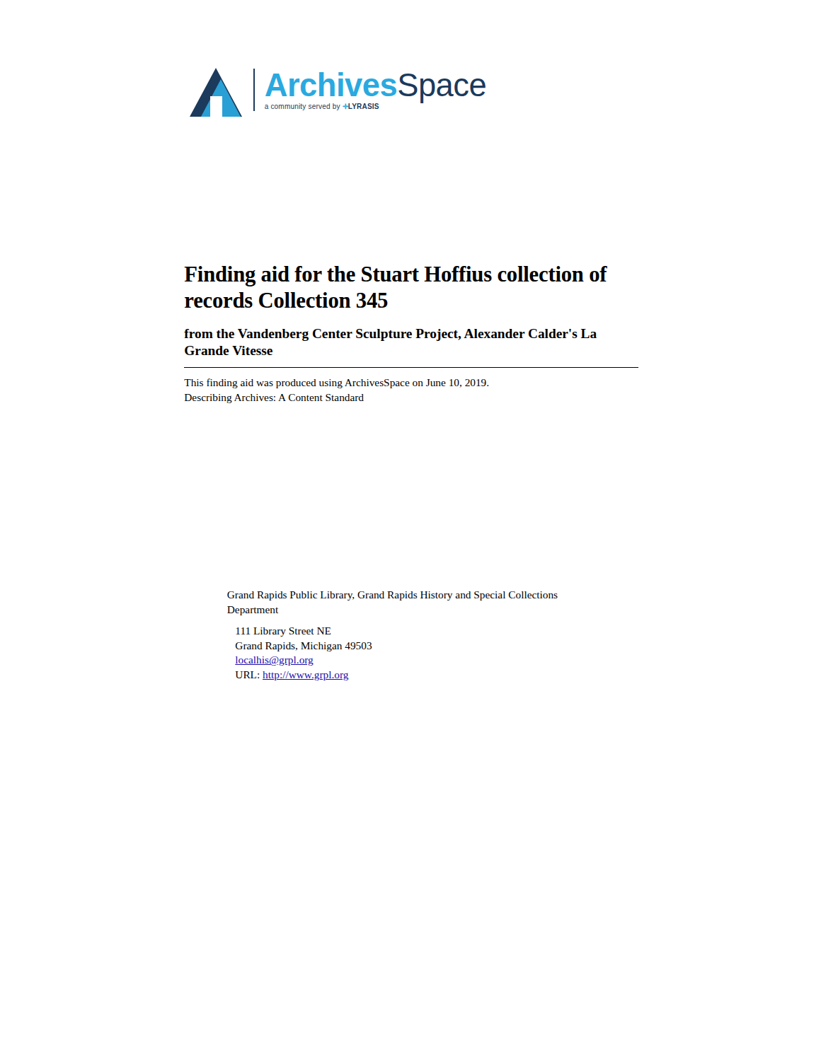Archives Space
a community served by ✛LYRASIS
Finding aid for the Stuart Hoffius collection of records Collection 345
from the Vandenberg Center Sculpture Project, Alexander Calder's La Grande Vitesse
This finding aid was produced using ArchivesSpace on June 10, 2019.
Describing Archives: A Content Standard
Grand Rapids Public Library, Grand Rapids History and Special Collections Department
111 Library Street NE
Grand Rapids, Michigan 49503
localhis@grpl.org
URL: http://www.grpl.org